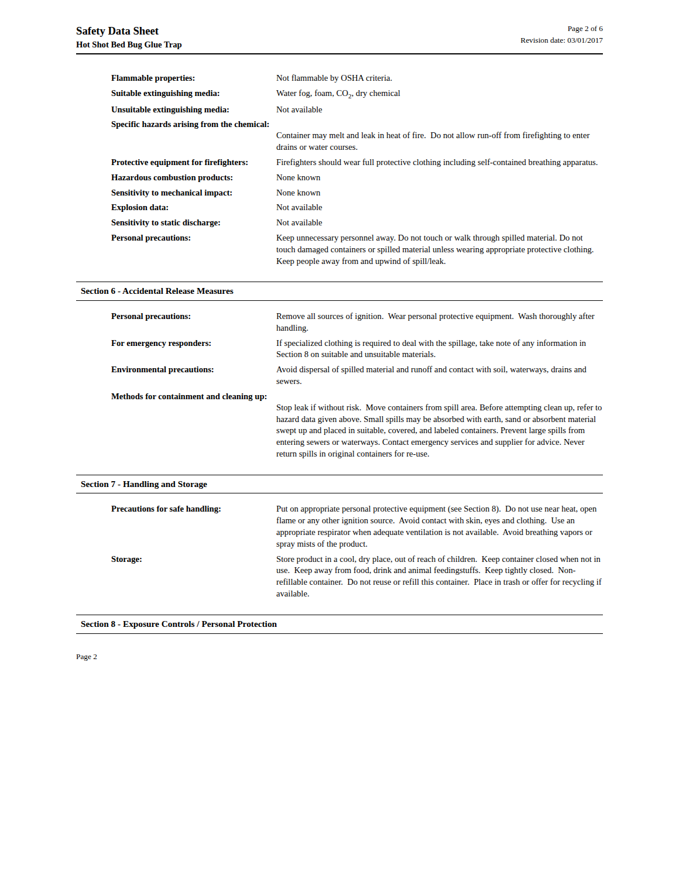Safety Data Sheet
Hot Shot Bed Bug Glue Trap
Page 2 of 6
Revision date: 03/01/2017
| Flammable properties: | Not flammable by OSHA criteria. |
| Suitable extinguishing media: | Water fog, foam, CO 2 , dry chemical |
| Unsuitable extinguishing media: | Not available |
| Specific hazards arising from the chemical: | Container may melt and leak in heat of fire. Do not allow run-off from firefighting to enter drains or water courses. |
| Protective equipment for firefighters: | Firefighters should wear full protective clothing including self-contained breathing apparatus. |
| Hazardous combustion products: | None known |
| Sensitivity to mechanical impact: | None known |
| Explosion data: | Not available |
| Sensitivity to static discharge: | Not available |
| Personal precautions: | Keep unnecessary personnel away. Do not touch or walk through spilled material. Do not touch damaged containers or spilled material unless wearing appropriate protective clothing. Keep people away from and upwind of spill/leak. |
Section 6 - Accidental Release Measures
| Personal precautions: | Remove all sources of ignition. Wear personal protective equipment. Wash thoroughly after handling. |
| For emergency responders: | If specialized clothing is required to deal with the spillage, take note of any information in Section 8 on suitable and unsuitable materials. |
| Environmental precautions: | Avoid dispersal of spilled material and runoff and contact with soil, waterways, drains and sewers. |
| Methods for containment and cleaning up: | Stop leak if without risk. Move containers from spill area. Before attempting clean up, refer to hazard data given above. Small spills may be absorbed with earth, sand or absorbent material swept up and placed in suitable, covered, and labeled containers. Prevent large spills from entering sewers or waterways. Contact emergency services and supplier for advice. Never return spills in original containers for re-use. |
Section 7 - Handling and Storage
| Precautions for safe handling: | Put on appropriate personal protective equipment (see Section 8). Do not use near heat, open flame or any other ignition source. Avoid contact with skin, eyes and clothing. Use an appropriate respirator when adequate ventilation is not available. Avoid breathing vapors or spray mists of the product. |
| Storage: | Store product in a cool, dry place, out of reach of children. Keep container closed when not in use. Keep away from food, drink and animal feedingstuffs. Keep tightly closed. Non-refillable container. Do not reuse or refill this container. Place in trash or offer for recycling if available. |
Section 8 - Exposure Controls / Personal Protection
Page 2